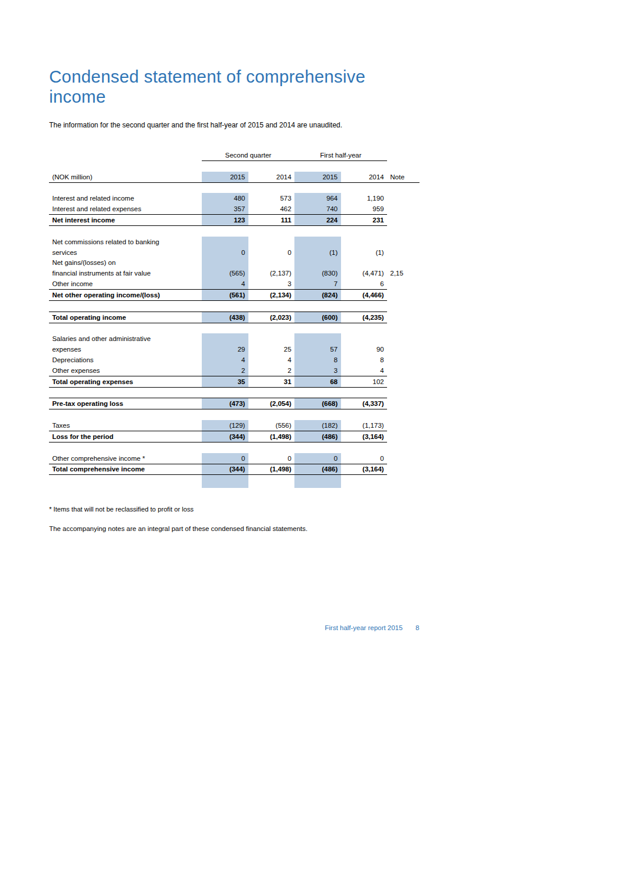Condensed statement of comprehensive income
The information for the second quarter and the first half-year of 2015 and 2014 are unaudited.
| | Second quarter | First half-year | |
| (NOK million) | 2015 | 2014 | 2015 | 2014 | Note |
| Interest and related income | 480 | 573 | 964 | 1,190 | |
| Interest and related expenses | 357 | 462 | 740 | 959 | |
| Net interest income | 123 | 111 | 224 | 231 | |
| Net commissions related to banking | | | | | |
| services | 0 | 0 | (1) | (1) | |
| Net gains/(losses) on | | | | | |
| financial instruments at fair value | (565) | (2,137) | (830) | (4,471) | 2,15 |
| Other income | 4 | 3 | 7 | 6 | |
| Net other operating income/(loss) | (561) | (2,134) | (824) | (4,466) | |
| Total operating income | (438) | (2,023) | (600) | (4,235) | |
| Salaries and other administrative | | | | | |
| expenses | 29 | 25 | 57 | 90 | |
| Depreciations | 4 | 4 | 8 | 8 | |
| Other expenses | 2 | 2 | 3 | 4 | |
| Total operating expenses | 35 | 31 | 68 | 102 | |
| Pre-tax operating loss | (473) | (2,054) | (668) | (4,337) | |
| Taxes | (129) | (556) | (182) | (1,173) | |
| Loss for the period | (344) | (1,498) | (486) | (3,164) | |
| Other comprehensive income * | 0 | 0 | 0 | 0 | |
| Total comprehensive income | (344) | (1,498) | (486) | (3,164) | |
* Items that will not be reclassified to profit or loss
The accompanying notes are an integral part of these condensed financial statements.
First half-year report 2015 8